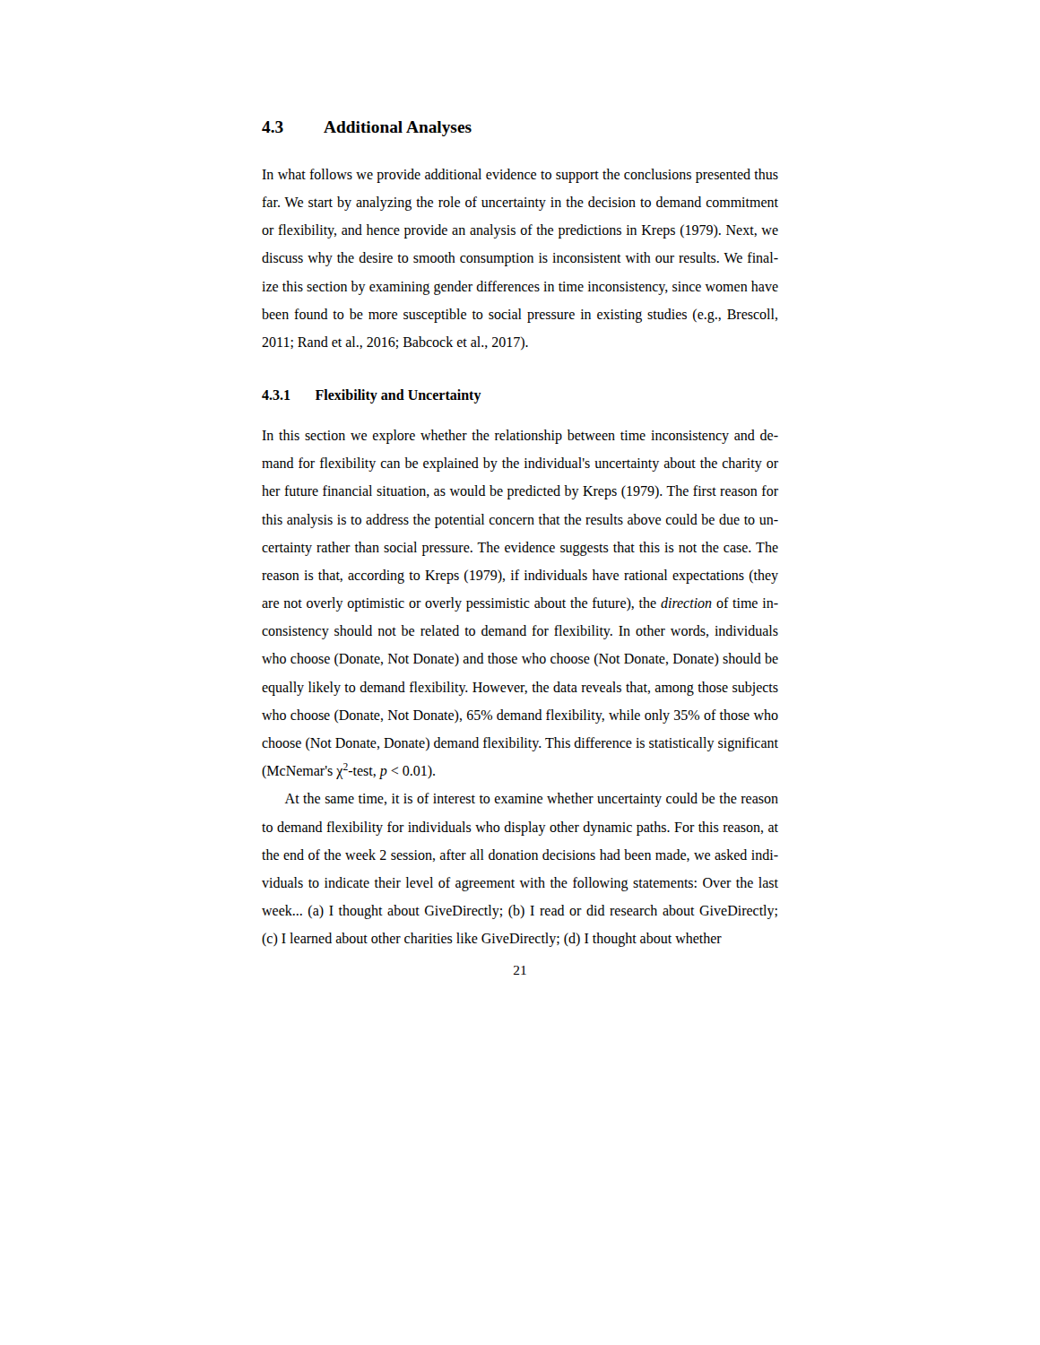4.3 Additional Analyses
In what follows we provide additional evidence to support the conclusions presented thus far. We start by analyzing the role of uncertainty in the decision to demand commitment or flexibility, and hence provide an analysis of the predictions in Kreps (1979). Next, we discuss why the desire to smooth consumption is inconsistent with our results. We finalize this section by examining gender differences in time inconsistency, since women have been found to be more susceptible to social pressure in existing studies (e.g., Brescoll, 2011; Rand et al., 2016; Babcock et al., 2017).
4.3.1 Flexibility and Uncertainty
In this section we explore whether the relationship between time inconsistency and demand for flexibility can be explained by the individual's uncertainty about the charity or her future financial situation, as would be predicted by Kreps (1979). The first reason for this analysis is to address the potential concern that the results above could be due to uncertainty rather than social pressure. The evidence suggests that this is not the case. The reason is that, according to Kreps (1979), if individuals have rational expectations (they are not overly optimistic or overly pessimistic about the future), the direction of time inconsistency should not be related to demand for flexibility. In other words, individuals who choose (Donate, Not Donate) and those who choose (Not Donate, Donate) should be equally likely to demand flexibility. However, the data reveals that, among those subjects who choose (Donate, Not Donate), 65% demand flexibility, while only 35% of those who choose (Not Donate, Donate) demand flexibility. This difference is statistically significant (McNemar's χ2-test, p < 0.01).
At the same time, it is of interest to examine whether uncertainty could be the reason to demand flexibility for individuals who display other dynamic paths. For this reason, at the end of the week 2 session, after all donation decisions had been made, we asked individuals to indicate their level of agreement with the following statements: Over the last week... (a) I thought about GiveDirectly; (b) I read or did research about GiveDirectly; (c) I learned about other charities like GiveDirectly; (d) I thought about whether
21